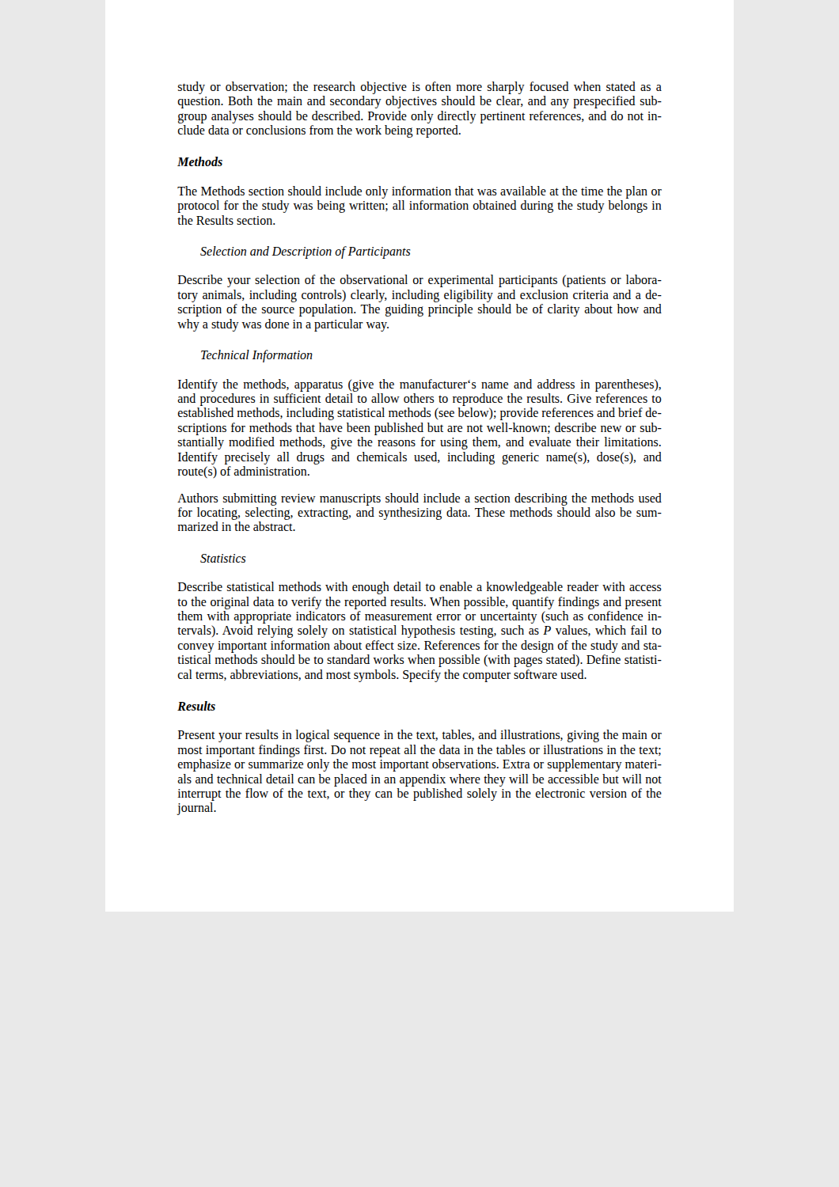study or observation; the research objective is often more sharply focused when stated as a question. Both the main and secondary objectives should be clear, and any prespecified subgroup analyses should be described. Provide only directly pertinent references, and do not include data or conclusions from the work being reported.
Methods
The Methods section should include only information that was available at the time the plan or protocol for the study was being written; all information obtained during the study belongs in the Results section.
Selection and Description of Participants
Describe your selection of the observational or experimental participants (patients or laboratory animals, including controls) clearly, including eligibility and exclusion criteria and a description of the source population. The guiding principle should be of clarity about how and why a study was done in a particular way.
Technical Information
Identify the methods, apparatus (give the manufacturer‘s name and address in parentheses), and procedures in sufficient detail to allow others to reproduce the results. Give references to established methods, including statistical methods (see below); provide references and brief descriptions for methods that have been published but are not well-known; describe new or substantially modified methods, give the reasons for using them, and evaluate their limitations. Identify precisely all drugs and chemicals used, including generic name(s), dose(s), and route(s) of administration.
Authors submitting review manuscripts should include a section describing the methods used for locating, selecting, extracting, and synthesizing data. These methods should also be summarized in the abstract.
Statistics
Describe statistical methods with enough detail to enable a knowledgeable reader with access to the original data to verify the reported results. When possible, quantify findings and present them with appropriate indicators of measurement error or uncertainty (such as confidence intervals). Avoid relying solely on statistical hypothesis testing, such as P values, which fail to convey important information about effect size. References for the design of the study and statistical methods should be to standard works when possible (with pages stated). Define statistical terms, abbreviations, and most symbols. Specify the computer software used.
Results
Present your results in logical sequence in the text, tables, and illustrations, giving the main or most important findings first. Do not repeat all the data in the tables or illustrations in the text; emphasize or summarize only the most important observations. Extra or supplementary materials and technical detail can be placed in an appendix where they will be accessible but will not interrupt the flow of the text, or they can be published solely in the electronic version of the journal.